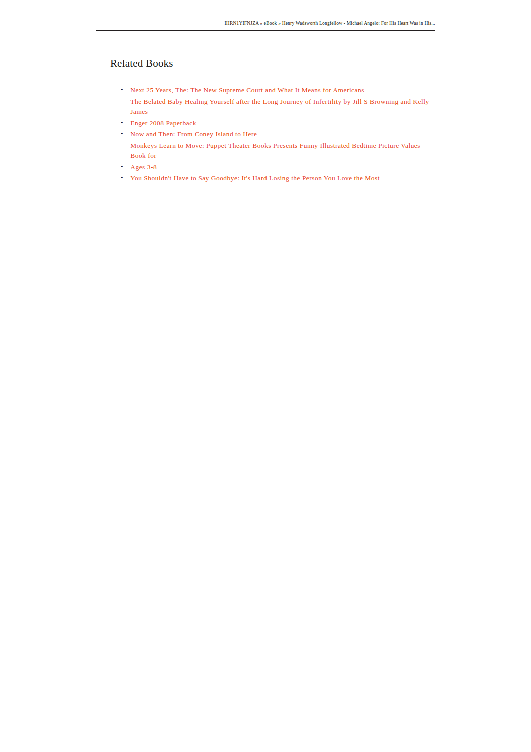IHRN1YIFNJZA » eBook » Henry Wadsworth Longfellow - Michael Angelo: For His Heart Was in His...
Related Books
Next 25 Years, The: The New Supreme Court and What It Means for Americans
The Belated Baby Healing Yourself after the Long Journey of Infertility by Jill S Browning and Kelly James
Enger 2008 Paperback
Now and Then: From Coney Island to Here
Monkeys Learn to Move: Puppet Theater Books Presents Funny Illustrated Bedtime Picture Values Book for
Ages 3-8
You Shouldn't Have to Say Goodbye: It's Hard Losing the Person You Love the Most